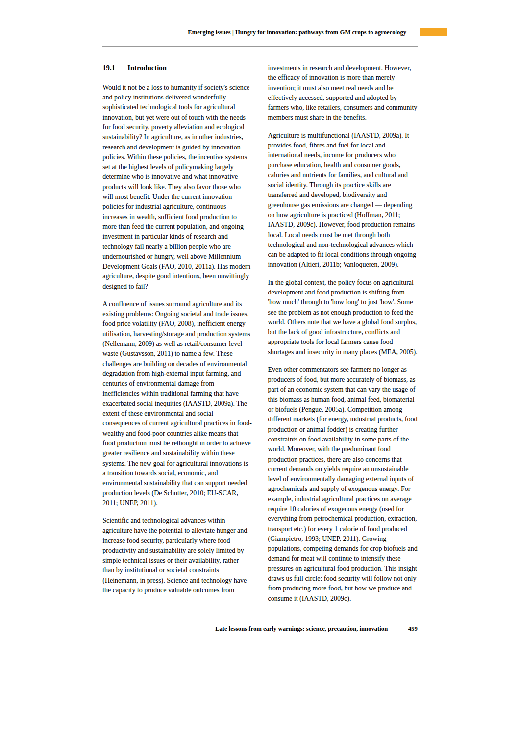Emerging issues | Hungry for innovation: pathways from GM crops to agroecology
19.1 Introduction
Would it not be a loss to humanity if society's science and policy institutions delivered wonderfully sophisticated technological tools for agricultural innovation, but yet were out of touch with the needs for food security, poverty alleviation and ecological sustainability? In agriculture, as in other industries, research and development is guided by innovation policies. Within these policies, the incentive systems set at the highest levels of policymaking largely determine who is innovative and what innovative products will look like. They also favor those who will most benefit. Under the current innovation policies for industrial agriculture, continuous increases in wealth, sufficient food production to more than feed the current population, and ongoing investment in particular kinds of research and technology fail nearly a billion people who are undernourished or hungry, well above Millennium Development Goals (FAO, 2010, 2011a). Has modern agriculture, despite good intentions, been unwittingly designed to fail?
A confluence of issues surround agriculture and its existing problems: Ongoing societal and trade issues, food price volatility (FAO, 2008), inefficient energy utilisation, harvesting/storage and production systems (Nellemann, 2009) as well as retail/consumer level waste (Gustavsson, 2011) to name a few. These challenges are building on decades of environmental degradation from high-external input farming, and centuries of environmental damage from inefficiencies within traditional farming that have exacerbated social inequities (IAASTD, 2009a). The extent of these environmental and social consequences of current agricultural practices in food-wealthy and food-poor countries alike means that food production must be rethought in order to achieve greater resilience and sustainability within these systems. The new goal for agricultural innovations is a transition towards social, economic, and environmental sustainability that can support needed production levels (De Schutter, 2010; EU-SCAR, 2011; UNEP, 2011).
Scientific and technological advances within agriculture have the potential to alleviate hunger and increase food security, particularly where food productivity and sustainability are solely limited by simple technical issues or their availability, rather than by institutional or societal constraints (Heinemann, in press). Science and technology have the capacity to produce valuable outcomes from investments in research and development. However, the efficacy of innovation is more than merely invention; it must also meet real needs and be effectively accessed, supported and adopted by farmers who, like retailers, consumers and community members must share in the benefits.
Agriculture is multifunctional (IAASTD, 2009a). It provides food, fibres and fuel for local and international needs, income for producers who purchase education, health and consumer goods, calories and nutrients for families, and cultural and social identity. Through its practice skills are transferred and developed, biodiversity and greenhouse gas emissions are changed — depending on how agriculture is practiced (Hoffman, 2011; IAASTD, 2009c). However, food production remains local. Local needs must be met through both technological and non-technological advances which can be adapted to fit local conditions through ongoing innovation (Altieri, 2011b; Vanloqueren, 2009).
In the global context, the policy focus on agricultural development and food production is shifting from 'how much' through to 'how long' to just 'how'. Some see the problem as not enough production to feed the world. Others note that we have a global food surplus, but the lack of good infrastructure, conflicts and appropriate tools for local farmers cause food shortages and insecurity in many places (MEA, 2005).
Even other commentators see farmers no longer as producers of food, but more accurately of biomass, as part of an economic system that can vary the usage of this biomass as human food, animal feed, biomaterial or biofuels (Pengue, 2005a). Competition among different markets (for energy, industrial products, food production or animal fodder) is creating further constraints on food availability in some parts of the world. Moreover, with the predominant food production practices, there are also concerns that current demands on yields require an unsustainable level of environmentally damaging external inputs of agrochemicals and supply of exogenous energy. For example, industrial agricultural practices on average require 10 calories of exogenous energy (used for everything from petrochemical production, extraction, transport etc.) for every 1 calorie of food produced (Giampietro, 1993; UNEP, 2011). Growing populations, competing demands for crop biofuels and demand for meat will continue to intensify these pressures on agricultural food production. This insight draws us full circle: food security will follow not only from producing more food, but how we produce and consume it (IAASTD, 2009c).
Late lessons from early warnings: science, precaution, innovation 459